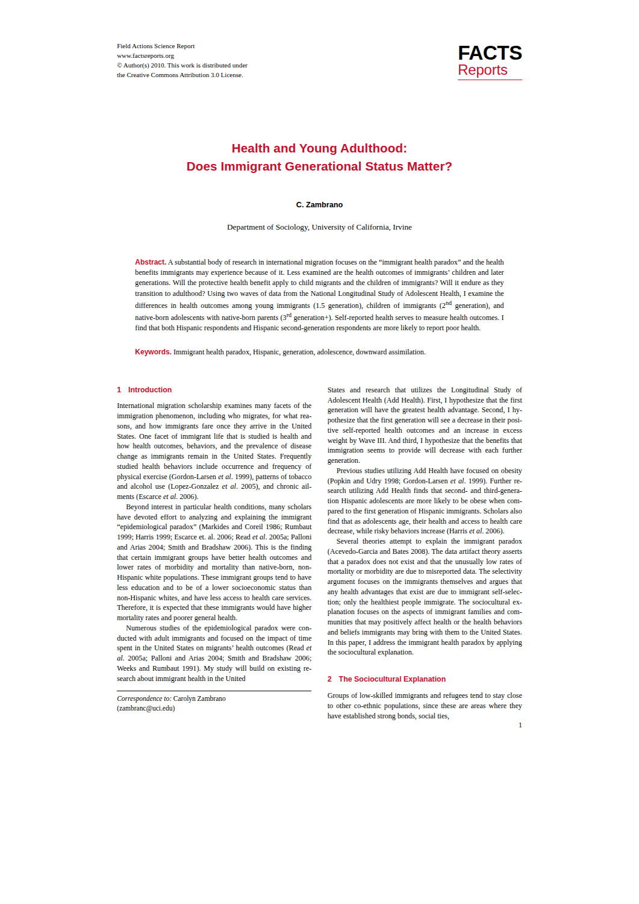Field Actions Science Report
www.factsreports.org
© Author(s) 2010. This work is distributed under
the Creative Commons Attribution 3.0 License.
FACTS Reports
Health and Young Adulthood:
Does Immigrant Generational Status Matter?
C. Zambrano
Department of Sociology, University of California, Irvine
Abstract. A substantial body of research in international migration focuses on the “immigrant health paradox” and the health benefits immigrants may experience because of it. Less examined are the health outcomes of immigrants’ children and later generations. Will the protective health benefit apply to child migrants and the children of immigrants? Will it endure as they transition to adulthood? Using two waves of data from the National Longitudinal Study of Adolescent Health, I examine the differences in health outcomes among young immigrants (1.5 generation), children of immigrants (2nd generation), and native-born adolescents with native-born parents (3rd generation+). Self-reported health serves to measure health outcomes. I find that both Hispanic respondents and Hispanic second-generation respondents are more likely to report poor health.
Keywords. Immigrant health paradox, Hispanic, generation, adolescence, downward assimilation.
1 Introduction
International migration scholarship examines many facets of the immigration phenomenon, including who migrates, for what reasons, and how immigrants fare once they arrive in the United States. One facet of immigrant life that is studied is health and how health outcomes, behaviors, and the prevalence of disease change as immigrants remain in the United States. Frequently studied health behaviors include occurrence and frequency of physical exercise (Gordon-Larsen et al. 1999), patterns of tobacco and alcohol use (Lopez-Gonzalez et al. 2005), and chronic ailments (Escarce et al. 2006).
Beyond interest in particular health conditions, many scholars have devoted effort to analyzing and explaining the immigrant “epidemiological paradox” (Markides and Coreil 1986; Rumbaut 1999; Harris 1999; Escarce et. al. 2006; Read et al. 2005a; Palloni and Arias 2004; Smith and Bradshaw 2006). This is the finding that certain immigrant groups have better health outcomes and lower rates of morbidity and mortality than native-born, non-Hispanic white populations. These immigrant groups tend to have less education and to be of a lower socioeconomic status than non-Hispanic whites, and have less access to health care services. Therefore, it is expected that these immigrants would have higher mortality rates and poorer general health.
Numerous studies of the epidemiological paradox were conducted with adult immigrants and focused on the impact of time spent in the United States on migrants’ health outcomes (Read et al. 2005a; Palloni and Arias 2004; Smith and Bradshaw 2006; Weeks and Rumbaut 1991). My study will build on existing research about immigrant health in the United
Correspondence to: Carolyn Zambrano
(zambranc@uci.edu)
States and research that utilizes the Longitudinal Study of Adolescent Health (Add Health). First, I hypothesize that the first generation will have the greatest health advantage. Second, I hypothesize that the first generation will see a decrease in their positive self-reported health outcomes and an increase in excess weight by Wave III. And third, I hypothesize that the benefits that immigration seems to provide will decrease with each further generation.
Previous studies utilizing Add Health have focused on obesity (Popkin and Udry 1998; Gordon-Larsen et al. 1999). Further research utilizing Add Health finds that second- and third-generation Hispanic adolescents are more likely to be obese when compared to the first generation of Hispanic immigrants. Scholars also find that as adolescents age, their health and access to health care decrease, while risky behaviors increase (Harris et al. 2006).
Several theories attempt to explain the immigrant paradox (Acevedo-Garcia and Bates 2008). The data artifact theory asserts that a paradox does not exist and that the unusually low rates of mortality or morbidity are due to misreported data. The selectivity argument focuses on the immigrants themselves and argues that any health advantages that exist are due to immigrant self-selection; only the healthiest people immigrate. The sociocultural explanation focuses on the aspects of immigrant families and communities that may positively affect health or the health behaviors and beliefs immigrants may bring with them to the United States. In this paper, I address the immigrant health paradox by applying the sociocultural explanation.
2 The Sociocultural Explanation
Groups of low-skilled immigrants and refugees tend to stay close to other co-ethnic populations, since these are areas where they have established strong bonds, social ties,
1